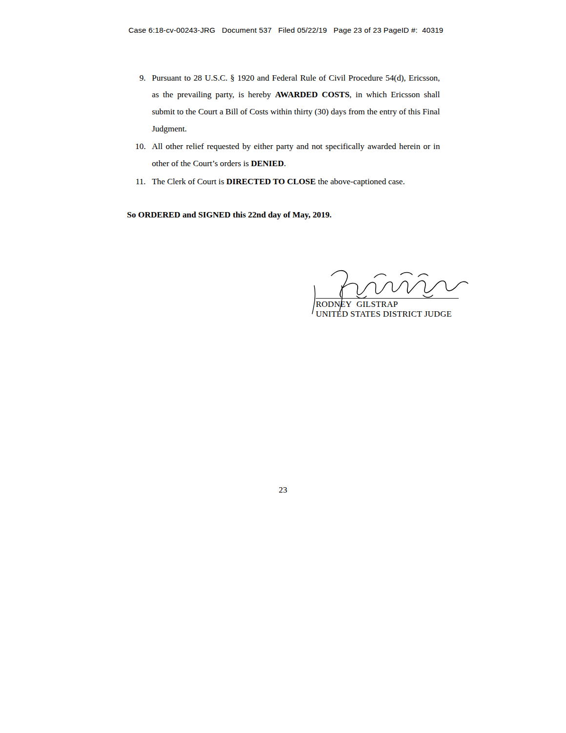Case 6:18-cv-00243-JRG Document 537 Filed 05/22/19 Page 23 of 23 PageID #: 40319
9. Pursuant to 28 U.S.C. § 1920 and Federal Rule of Civil Procedure 54(d), Ericsson, as the prevailing party, is hereby AWARDED COSTS, in which Ericsson shall submit to the Court a Bill of Costs within thirty (30) days from the entry of this Final Judgment.
10. All other relief requested by either party and not specifically awarded herein or in other of the Court’s orders is DENIED.
11. The Clerk of Court is DIRECTED TO CLOSE the above-captioned case.
So ORDERED and SIGNED this 22nd day of May, 2019.
RODNEY GILSTRAP
UNITED STATES DISTRICT JUDGE
23